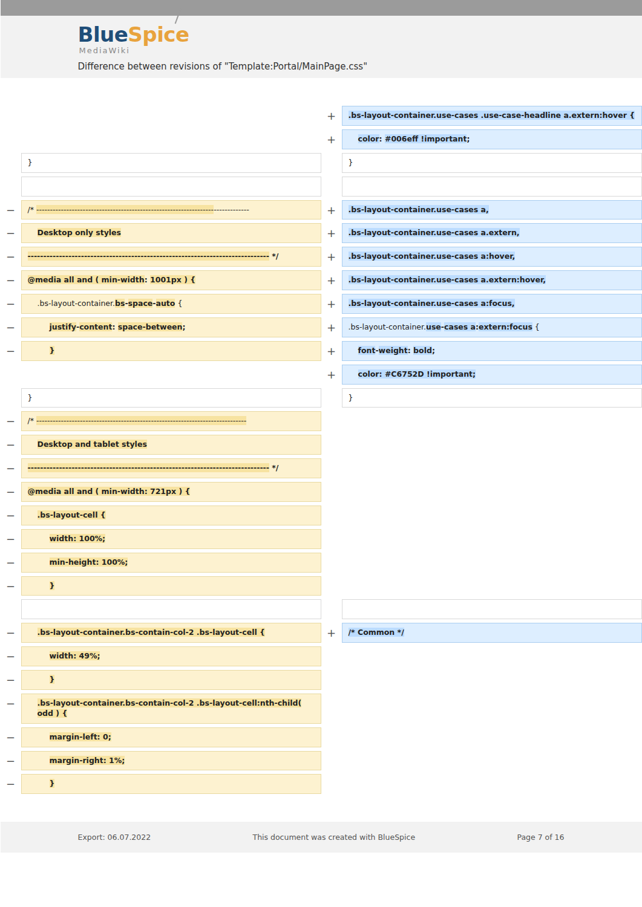Blue Spice
MediaWiki
Difference between revisions of "Template:Portal/MainPage.css"
| | | + | .bs-layout-container.use-cases .use-case-headline a.extern:hover { |
| | | + | color : #006eff !important ; |
| | } | | } |
| − | /* ----------------------------------------------------------------- ------------- | + | .bs-layout-container.use-cases a, |
| − | Desktop only styles | + | .bs-layout-container.use-cases a.extern, |
| − | ----------------------------------------------------------------------------- */ | + | .bs-layout-container.use-cases a:hover, |
| − | @media all and ( min-width : 1001px ) { | + | .bs-layout-container.use-cases a.extern:hover, |
| − | .bs-layout-container. bs - space - auto { | + | .bs-layout-container.use-cases a:focus, |
| − | justify - content : space-between ; | + | .bs-layout-container. use - cases a : extern:focus { |
| − | } | + | font - weight : bold ; |
| | | + | color: #C6752D !important; |
| | } | | } |
| − | /* ----------------------------------------------------------------------------- | | |
| − | Desktop and tablet styles | | |
| − | ----------------------------------------------------------------------------- */ | | |
| − | @media all and ( min-width: 721px ) { | | |
| − | .bs-layout-cell { | | |
| − | width: 100%; | | |
| − | min-height: 100%; | | |
| − | } | | |
| − | .bs-layout-container.bs-contain-col-2 .bs-layout-cell { | + | /* Common */ |
| − | width: 49%; | | |
| − | } | | |
| − | .bs-layout-container.bs-contain-col-2 .bs-layout-cell:nth-child( odd ) { | | |
| − | margin-left: 0; | | |
| − | margin-right: 1%; | | |
| − | } | | |
Export: 06.07.2022
This document was created with BlueSpice
Page 7 of 16